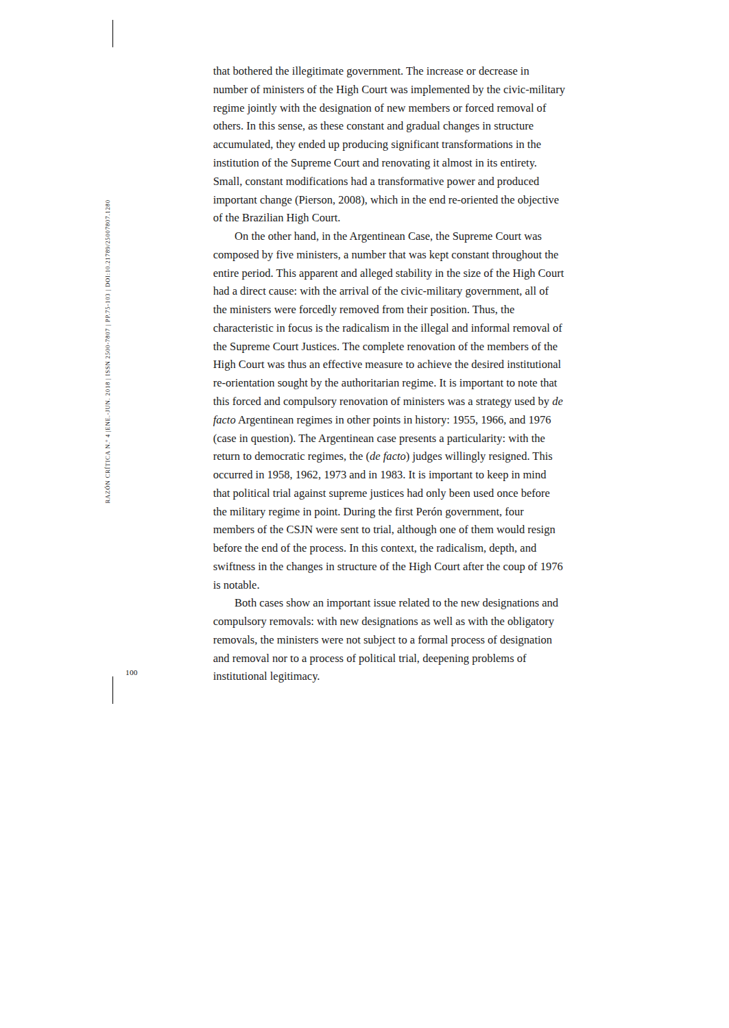RAZÓN CRÍTICA N.º 4 |ENE.-JUN. 2018 | ISSN 2500-7807 | PP.75-103 | DOI:10.21789/25007807.1280
that bothered the illegitimate government. The increase or decrease in number of ministers of the High Court was implemented by the civic-military regime jointly with the designation of new members or forced removal of others. In this sense, as these constant and gradual changes in structure accumulated, they ended up producing significant transformations in the institution of the Supreme Court and renovating it almost in its entirety. Small, constant modifications had a transformative power and produced important change (Pierson, 2008), which in the end re-oriented the objective of the Brazilian High Court.
On the other hand, in the Argentinean Case, the Supreme Court was composed by five ministers, a number that was kept constant throughout the entire period. This apparent and alleged stability in the size of the High Court had a direct cause: with the arrival of the civic-military government, all of the ministers were forcedly removed from their position. Thus, the characteristic in focus is the radicalism in the illegal and informal removal of the Supreme Court Justices. The complete renovation of the members of the High Court was thus an effective measure to achieve the desired institutional re-orientation sought by the authoritarian regime. It is important to note that this forced and compulsory renovation of ministers was a strategy used by de facto Argentinean regimes in other points in history: 1955, 1966, and 1976 (case in question). The Argentinean case presents a particularity: with the return to democratic regimes, the (de facto) judges willingly resigned. This occurred in 1958, 1962, 1973 and in 1983. It is important to keep in mind that political trial against supreme justices had only been used once before the military regime in point. During the first Perón government, four members of the CSJN were sent to trial, although one of them would resign before the end of the process. In this context, the radicalism, depth, and swiftness in the changes in structure of the High Court after the coup of 1976 is notable.
Both cases show an important issue related to the new designations and compulsory removals: with new designations as well as with the obligatory removals, the ministers were not subject to a formal process of designation and removal nor to a process of political trial, deepening problems of institutional legitimacy.
100